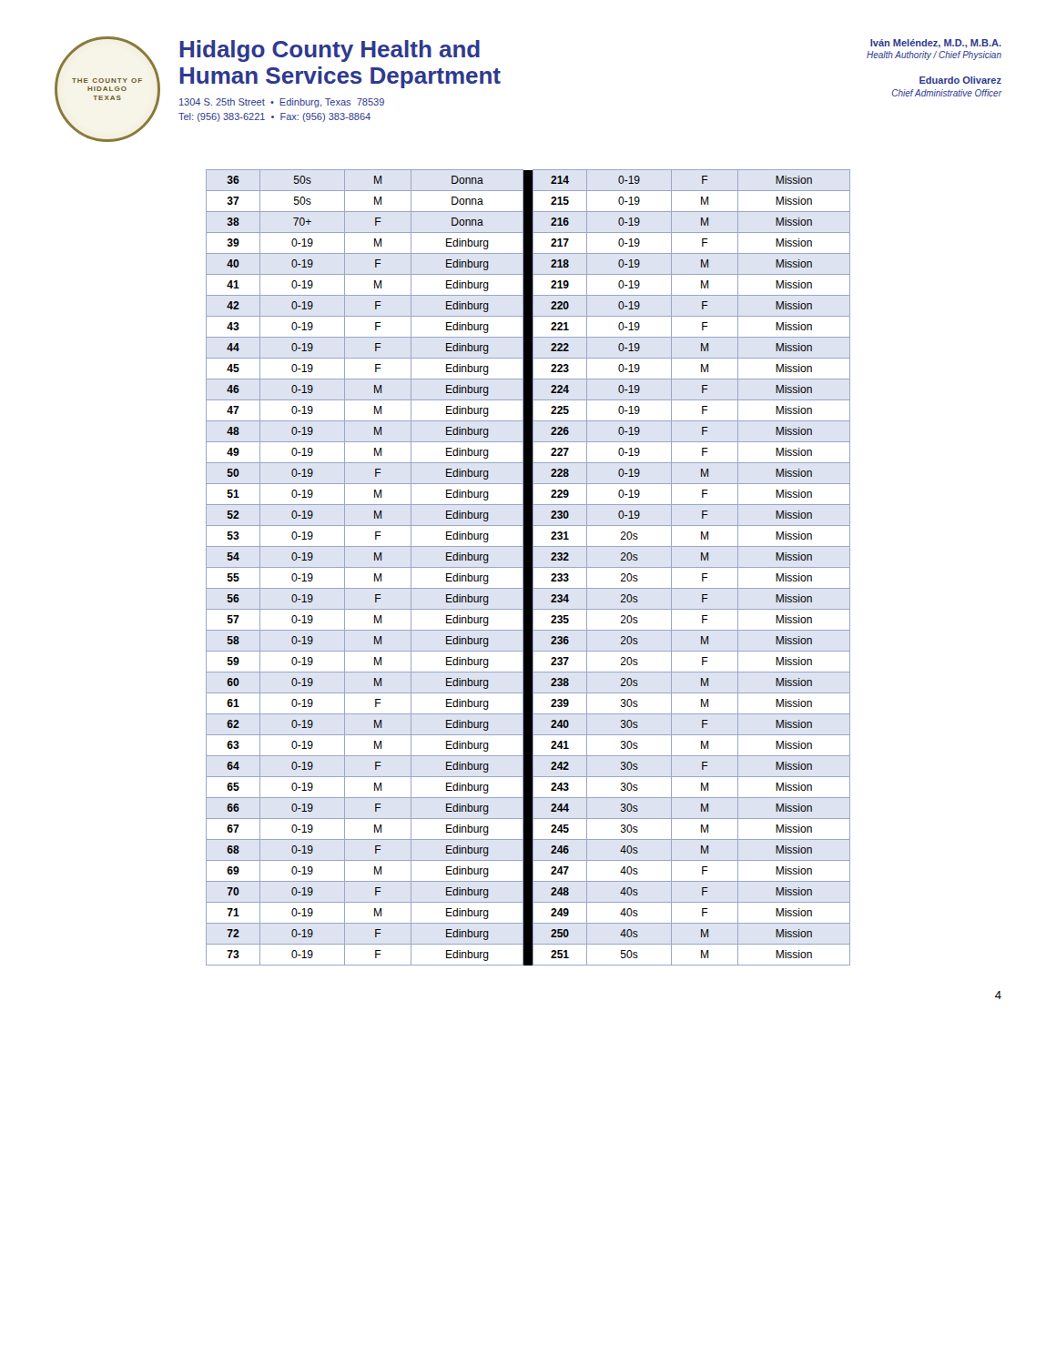THE COUNTY OF HIDALGO TEXAS
Hidalgo County Health and
Human Services Department
1304 S. 25th Street • Edinburg, Texas 78539
Tel: (956) 383-6221 • Fax: (956) 383-8864
Iván Meléndez, M.D., M.B.A.
Health Authority / Chief Physician
Eduardo Olivarez
Chief Administrative Officer
| 36 | 50s | M | Donna | | 214 | 0-19 | F | Mission |
| 37 | 50s | M | Donna | | 215 | 0-19 | M | Mission |
| 38 | 70+ | F | Donna | | 216 | 0-19 | M | Mission |
| 39 | 0-19 | M | Edinburg | | 217 | 0-19 | F | Mission |
| 40 | 0-19 | F | Edinburg | | 218 | 0-19 | M | Mission |
| 41 | 0-19 | M | Edinburg | | 219 | 0-19 | M | Mission |
| 42 | 0-19 | F | Edinburg | | 220 | 0-19 | F | Mission |
| 43 | 0-19 | F | Edinburg | | 221 | 0-19 | F | Mission |
| 44 | 0-19 | F | Edinburg | | 222 | 0-19 | M | Mission |
| 45 | 0-19 | F | Edinburg | | 223 | 0-19 | M | Mission |
| 46 | 0-19 | M | Edinburg | | 224 | 0-19 | F | Mission |
| 47 | 0-19 | M | Edinburg | | 225 | 0-19 | F | Mission |
| 48 | 0-19 | M | Edinburg | | 226 | 0-19 | F | Mission |
| 49 | 0-19 | M | Edinburg | | 227 | 0-19 | F | Mission |
| 50 | 0-19 | F | Edinburg | | 228 | 0-19 | M | Mission |
| 51 | 0-19 | M | Edinburg | | 229 | 0-19 | F | Mission |
| 52 | 0-19 | M | Edinburg | | 230 | 0-19 | F | Mission |
| 53 | 0-19 | F | Edinburg | | 231 | 20s | M | Mission |
| 54 | 0-19 | M | Edinburg | | 232 | 20s | M | Mission |
| 55 | 0-19 | M | Edinburg | | 233 | 20s | F | Mission |
| 56 | 0-19 | F | Edinburg | | 234 | 20s | F | Mission |
| 57 | 0-19 | M | Edinburg | | 235 | 20s | F | Mission |
| 58 | 0-19 | M | Edinburg | | 236 | 20s | M | Mission |
| 59 | 0-19 | M | Edinburg | | 237 | 20s | F | Mission |
| 60 | 0-19 | M | Edinburg | | 238 | 20s | M | Mission |
| 61 | 0-19 | F | Edinburg | | 239 | 30s | M | Mission |
| 62 | 0-19 | M | Edinburg | | 240 | 30s | F | Mission |
| 63 | 0-19 | M | Edinburg | | 241 | 30s | M | Mission |
| 64 | 0-19 | F | Edinburg | | 242 | 30s | F | Mission |
| 65 | 0-19 | M | Edinburg | | 243 | 30s | M | Mission |
| 66 | 0-19 | F | Edinburg | | 244 | 30s | M | Mission |
| 67 | 0-19 | M | Edinburg | | 245 | 30s | M | Mission |
| 68 | 0-19 | F | Edinburg | | 246 | 40s | M | Mission |
| 69 | 0-19 | M | Edinburg | | 247 | 40s | F | Mission |
| 70 | 0-19 | F | Edinburg | | 248 | 40s | F | Mission |
| 71 | 0-19 | M | Edinburg | | 249 | 40s | F | Mission |
| 72 | 0-19 | F | Edinburg | | 250 | 40s | M | Mission |
| 73 | 0-19 | F | Edinburg | | 251 | 50s | M | Mission |
4